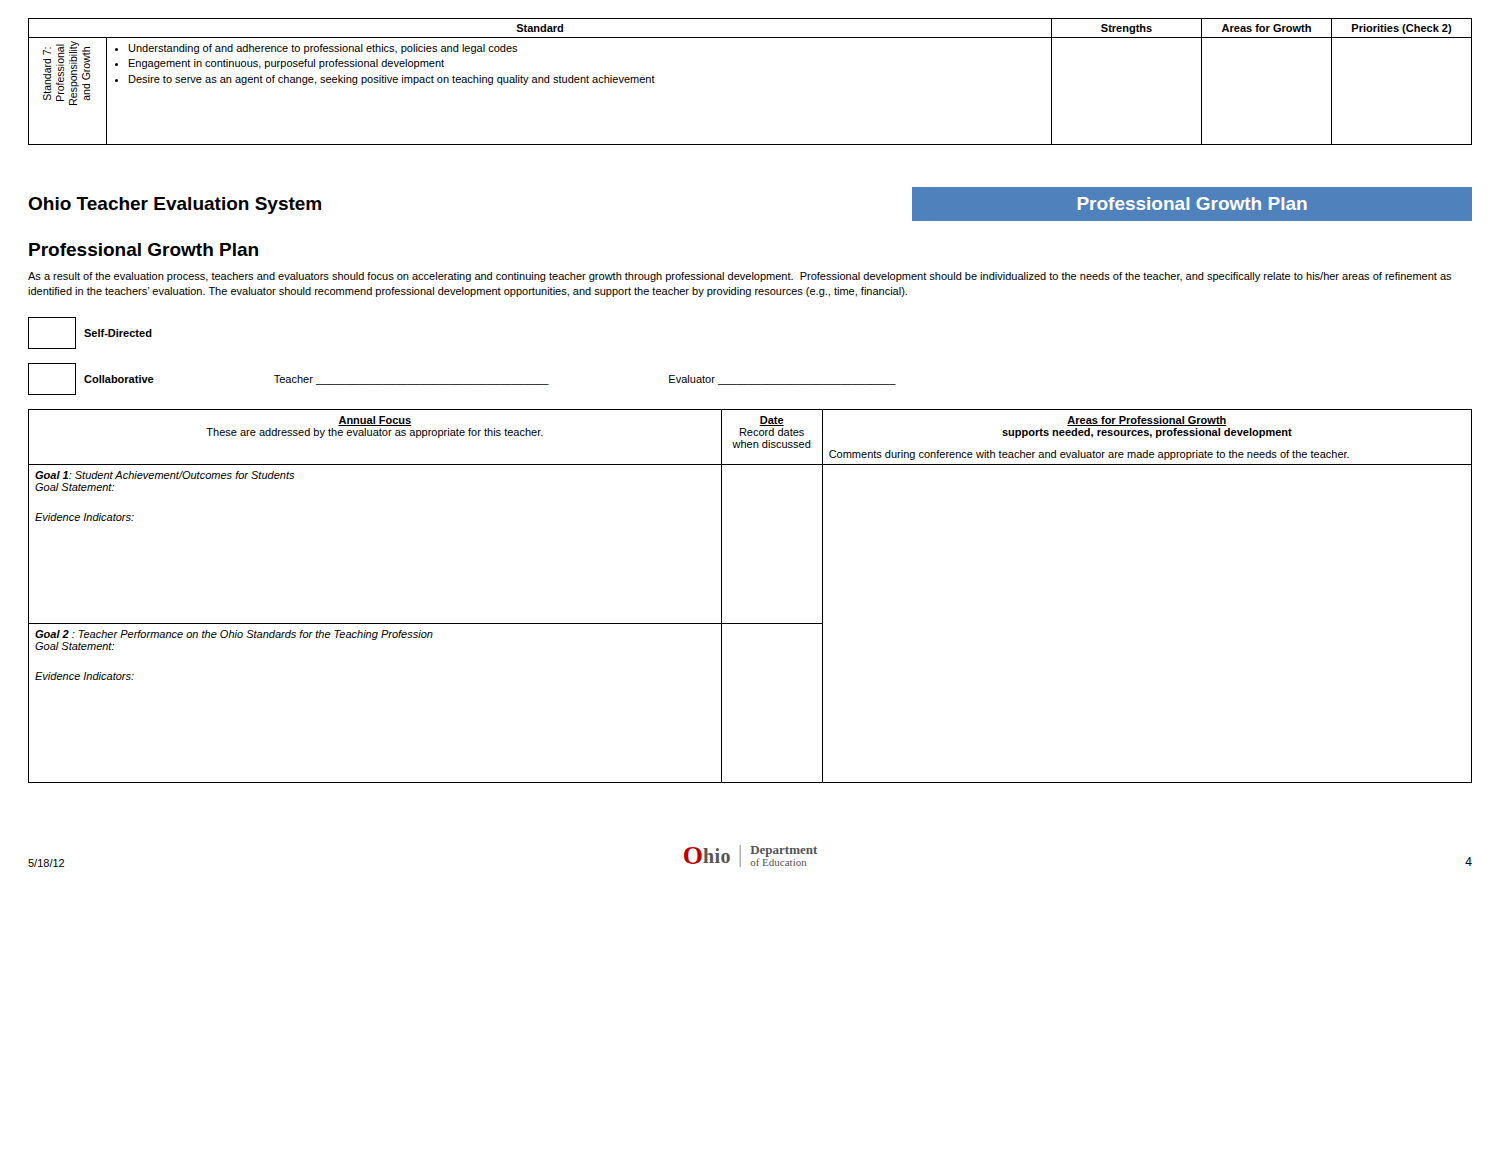| Standard | Strengths | Areas for Growth | Priorities (Check 2) |
| --- | --- | --- | --- |
| Standard 7: Professional Responsibility and Growth | Understanding of and adherence to professional ethics, policies and legal codes Engagement in continuous, purposeful professional development Desire to serve as an agent of change, seeking positive impact on teaching quality and student achievement | | | |
Ohio Teacher Evaluation System
Professional Growth Plan
Professional Growth Plan
As a result of the evaluation process, teachers and evaluators should focus on accelerating and continuing teacher growth through professional development. Professional development should be individualized to the needs of the teacher, and specifically relate to his/her areas of refinement as identified in the teachers’ evaluation. The evaluator should recommend professional development opportunities, and support the teacher by providing resources (e.g., time, financial).
Self-Directed
Collaborative
Teacher ______________________________________
Evaluator _____________________________
| Annual Focus These are addressed by the evaluator as appropriate for this teacher. | Date Record dates when discussed | Areas for Professional Growth supports needed, resources, professional development Comments during conference with teacher and evaluator are made appropriate to the needs of the teacher. |
| Goal 1 : Student Achievement/Outcomes for Students Goal Statement: Evidence Indicators: | | |
| Goal 2 : Teacher Performance on the Ohio Standards for the Teaching Profession Goal Statement: Evidence Indicators: | |
5/18/12
Ohio Department of Education
4